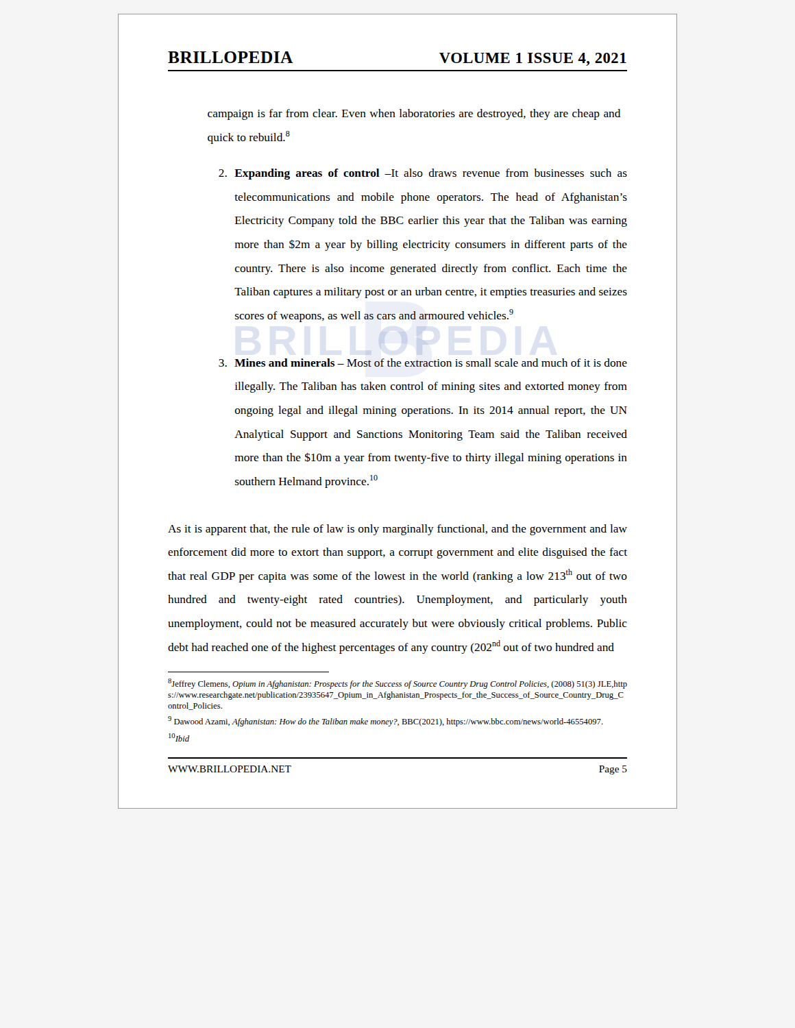BRILLOPEDIA VOLUME 1 ISSUE 4, 2021
B
BRILLOPEDIA
campaign is far from clear. Even when laboratories are destroyed, they are cheap and quick to rebuild.8
Expanding areas of control –It also draws revenue from businesses such as telecommunications and mobile phone operators. The head of Afghanistan’s Electricity Company told the BBC earlier this year that the Taliban was earning more than $2m a year by billing electricity consumers in different parts of the country. There is also income generated directly from conflict. Each time the Taliban captures a military post or an urban centre, it empties treasuries and seizes scores of weapons, as well as cars and armoured vehicles.9
Mines and minerals – Most of the extraction is small scale and much of it is done illegally. The Taliban has taken control of mining sites and extorted money from ongoing legal and illegal mining operations. In its 2014 annual report, the UN Analytical Support and Sanctions Monitoring Team said the Taliban received more than the $10m a year from twenty-five to thirty illegal mining operations in southern Helmand province.10
As it is apparent that, the rule of law is only marginally functional, and the government and law enforcement did more to extort than support, a corrupt government and elite disguised the fact that real GDP per capita was some of the lowest in the world (ranking a low 213th out of two hundred and twenty-eight rated countries). Unemployment, and particularly youth unemployment, could not be measured accurately but were obviously critical problems. Public debt had reached one of the highest percentages of any country (202nd out of two hundred and
8 Jeffrey Clemens, Opium in Afghanistan: Prospects for the Success of Source Country Drug Control Policies, (2008) 51(3) JLE,https://www.researchgate.net/publication/23935647_Opium_in_Afghanistan_Prospects_for_the_Success_of_Source_Country_Drug_Control_Policies.
9 Dawood Azami, Afghanistan: How do the Taliban make money?, BBC(2021), https://www.bbc.com/news/world-46554097.
10 Ibid
WWW.BRILLOPEDIA.NET Page 5